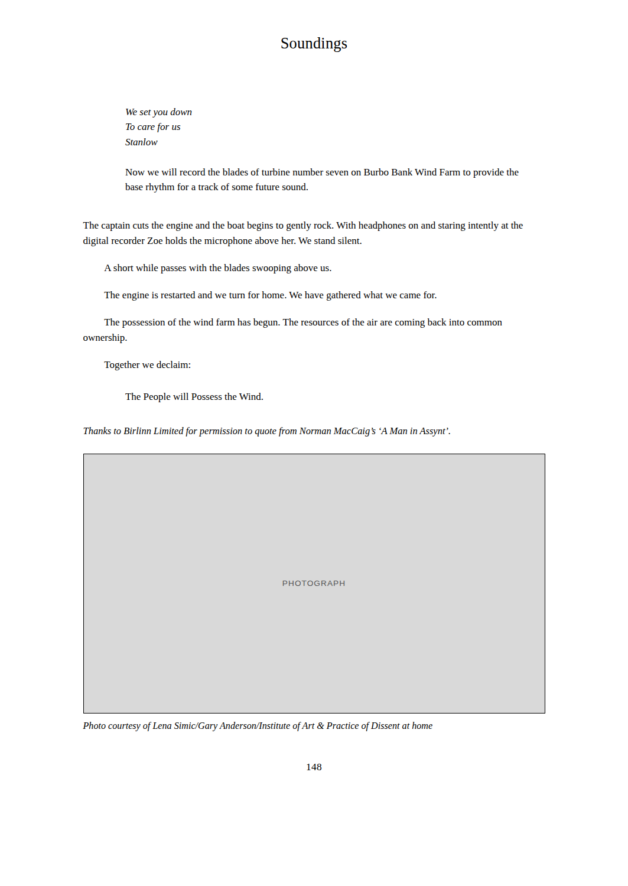Soundings
We set you down To care for us Stanlow
Now we will record the blades of turbine number seven on Burbo Bank Wind Farm to provide the base rhythm for a track of some future sound.
The captain cuts the engine and the boat begins to gently rock. With headphones on and staring intently at the digital recorder Zoe holds the microphone above her. We stand silent.
A short while passes with the blades swooping above us.
The engine is restarted and we turn for home. We have gathered what we came for.
The possession of the wind farm has begun. The resources of the air are coming back into common ownership.
Together we declaim:
The People will Possess the Wind.
Thanks to Birlinn Limited for permission to quote from Norman MacCaig’s ‘A Man in Assynt’.
Photograph
Photo courtesy of Lena Simic/Gary Anderson/Institute of Art & Practice of Dissent at home
148